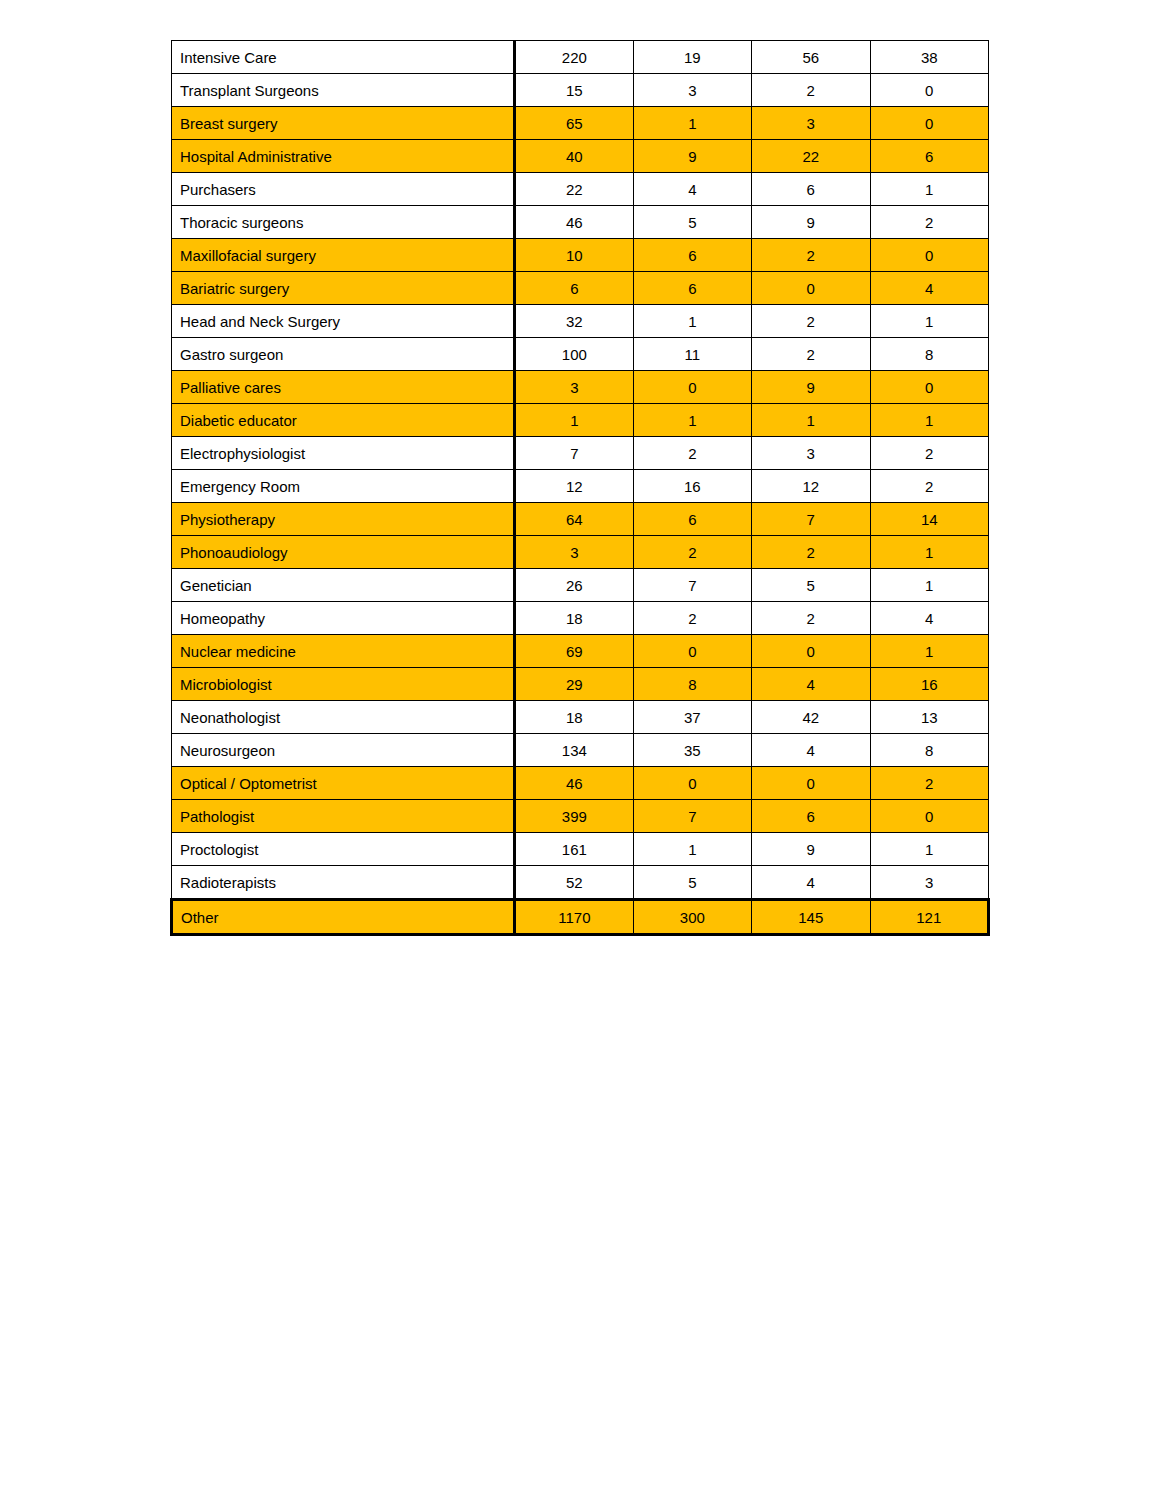| Intensive Care | 220 | 19 | 56 | 38 |
| Transplant Surgeons | 15 | 3 | 2 | 0 |
| Breast surgery | 65 | 1 | 3 | 0 |
| Hospital Administrative | 40 | 9 | 22 | 6 |
| Purchasers | 22 | 4 | 6 | 1 |
| Thoracic surgeons | 46 | 5 | 9 | 2 |
| Maxillofacial surgery | 10 | 6 | 2 | 0 |
| Bariatric surgery | 6 | 6 | 0 | 4 |
| Head and Neck Surgery | 32 | 1 | 2 | 1 |
| Gastro surgeon | 100 | 11 | 2 | 8 |
| Palliative cares | 3 | 0 | 9 | 0 |
| Diabetic educator | 1 | 1 | 1 | 1 |
| Electrophysiologist | 7 | 2 | 3 | 2 |
| Emergency Room | 12 | 16 | 12 | 2 |
| Physiotherapy | 64 | 6 | 7 | 14 |
| Phonoaudiology | 3 | 2 | 2 | 1 |
| Genetician | 26 | 7 | 5 | 1 |
| Homeopathy | 18 | 2 | 2 | 4 |
| Nuclear medicine | 69 | 0 | 0 | 1 |
| Microbiologist | 29 | 8 | 4 | 16 |
| Neonathologist | 18 | 37 | 42 | 13 |
| Neurosurgeon | 134 | 35 | 4 | 8 |
| Optical / Optometrist | 46 | 0 | 0 | 2 |
| Pathologist | 399 | 7 | 6 | 0 |
| Proctologist | 161 | 1 | 9 | 1 |
| Radioterapists | 52 | 5 | 4 | 3 |
| Other | 1170 | 300 | 145 | 121 |